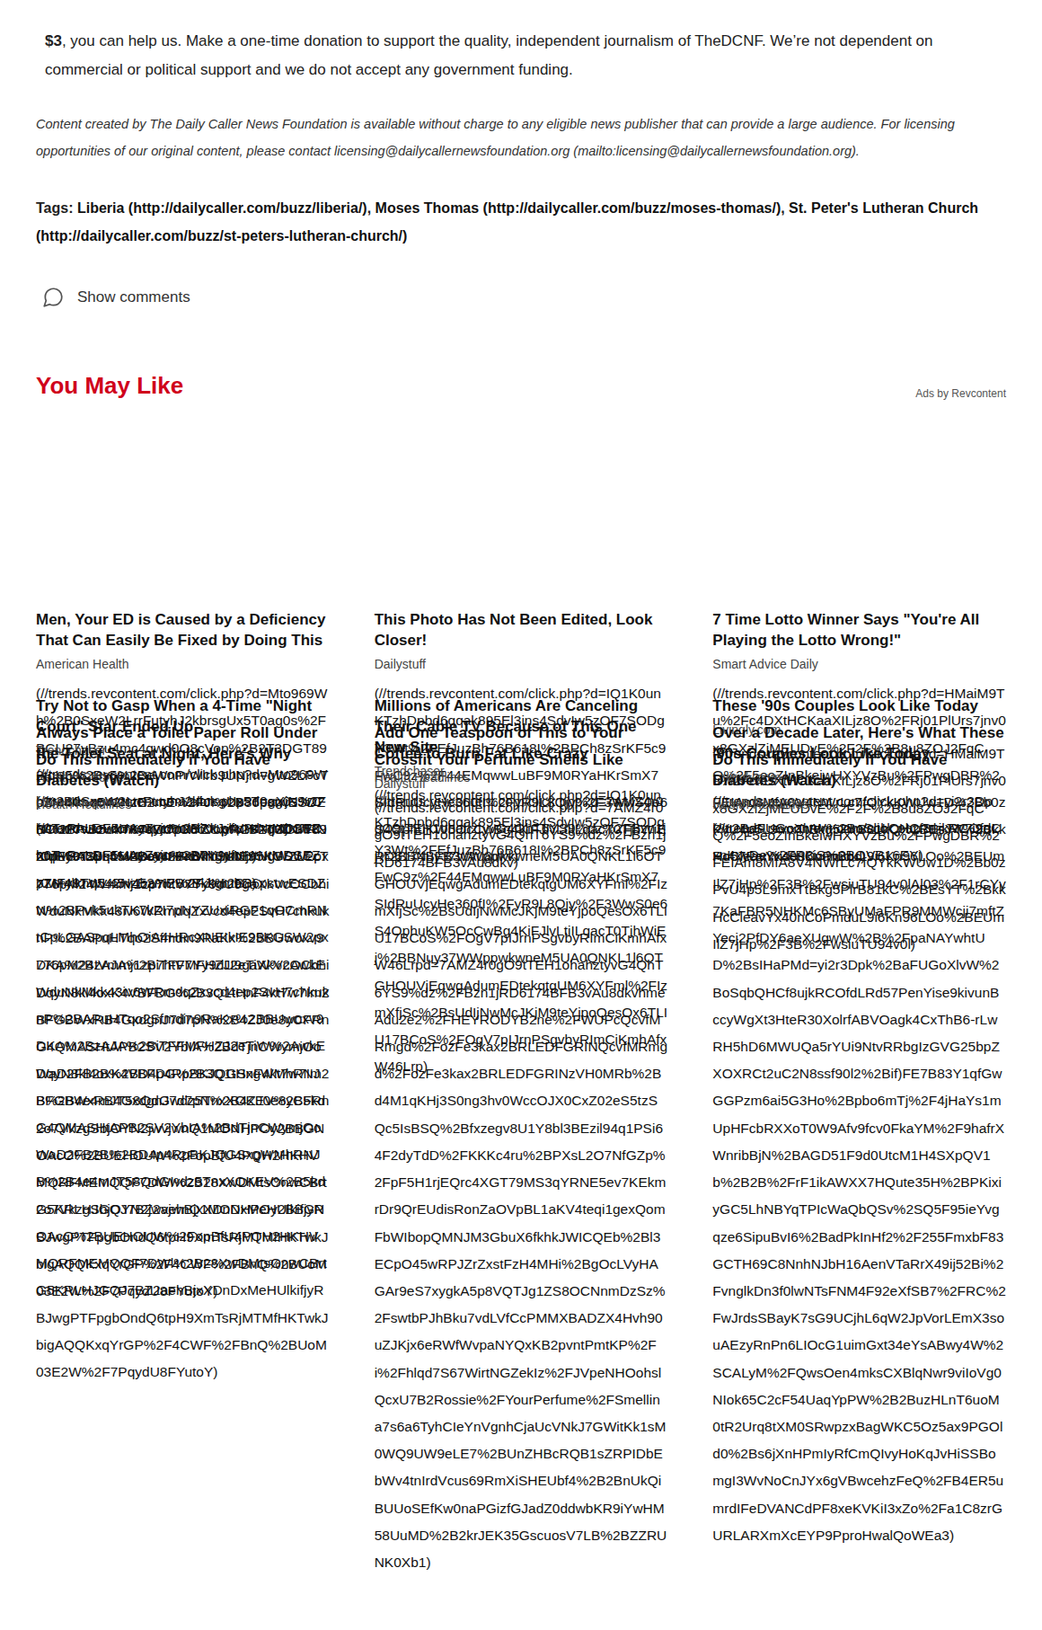$3, you can help us. Make a one-time donation to support the quality, independent journalism of TheDCNF. We’re not dependent on commercial or political support and we do not accept any government funding.
Content created by The Daily Caller News Foundation is available without charge to any eligible news publisher that can provide a large audience. For licensing opportunities of our original content, please contact licensing@dailycallernewsfoundation.org (mailto:licensing@dailycallernewsfoundation.org).
Tags: Liberia (http://dailycaller.com/buzz/liberia/), Moses Thomas (http://dailycaller.com/buzz/moses-thomas/), St. Peter's Lutheran Church (http://dailycaller.com/buzz/st-peters-lutheran-church/)
Show comments
You May Like
Ads by Revcontent
Men, Your ED is Caused by a Deficiency That Can Easily Be Fixed by Doing This
American Health
(//trends.revcontent.com/click.php?d=Mto969Wh%2B0SxeW2LrrFutyhJ2kbrsgUx5T0ag0s%2FBCU27vBzu4mc4qwd0O8cVop%2B2T3DGT892tqH5%2Bs5%2BeWnPrWlrb9UNjmvgWZLFcTpZM4lknq542NzE2mE%2FJI%2B86pstwESDZN%2BPvk5ukTK7kZI7pNYZUxiRGF1qOCmRNtCpLGASpqLMhOiA4HRcXNEIkIE95KGSW2px776pM24IVmmj1zp7htV7Yy9dU9gaXkVcOCbhiWduNkMkk43iv6WRmdqZxvcd4ep2SvH7chkuknP%2BAPuHTqo2Sfmdin9RaKx%2BBUwoxv9DKA%2BzAJA%2BiTFFMFHZJ2eTiW%2AwkEDqyN8kl4oxK4VBFDG%2B3Q1tHnF4kt7w7Im2BFGBWxRB4GxdgnJ7d7pN%2B4ZJ0e8yCFRnG4QMASHtAPB2SV2YbIA%2BdTjnCWymjOoWaD2FB2B%2BD4p4RpBKJQGSxgWMhRNJB%2B4e4mJT58QdGwdz5TnxXOKEV%2B5kd2o7VkzgSbjOYN2jwvjwnQ1MONHPOy2BBGNOAcO%2BUEHOUW%2FopBfU4PQH2HKHVMQRFMEMQQF7DWl%2B28XwDMtsOnwCBrtG5KRLHJGQJ7BZ2aehBjxXDnDxMeHUlkifjyRBJwgPTFpgbOndQ6tpH9XmTsRjMTMfHKTwkJbigAQQKxqYrGP%2F4CWF%2FBnQ%2BUoM03E2W%2F7PqydU8FYutoY)
Try Not to Gasp When a 4-Time "Night Court" Star Ended Up
Trendchaser
(//trends.revcontent.com/click.php?d=Mto969Wh%2B0SxeW2LrrFutyhJ2kbrsgUx5T0ag0s%2FBCU27vBzu4mc4qwd0O8cVop%2B2T3DGT892tqH5%2Bs5%2BeWnPrWlrb9UNjmvgWZLFcTpZM4lknq542NzE2mE%2FJI%2B86pstwESDZN%2BPvk5ukTK7kZI7pNYZUxiRGF1qOCmRNtCpLGASpqLMhOiA4HRcXNEIkIE95KGSW2px776pM24IVmmj1zp7htV7Yy9dU9gaXkVcOCbhiWduNkMkk43iv6WRmdqZxvcd4ep2SvH7chkuknP%2BAPuHTqo2Sfmdin9RaKx%2BBUwoxv9DKA%2BzAJA%2BiTFFMFHZJ2eTiW%2AwkEDqyN8kl4oxK4VBFDG%2B3Q1tHnF4kt7w7Im2BFGBWxRB4GxdgnJ7d7pN%2B4ZJ0e8yCFRnG4QMASHtAPB2SV2YbIA%2BdTjnCWymjOoWaD2FB2B%2BD4p4RpBKJQGSxgWMhRNJB%2B4e4mJT58QdGwdz5TnxXOKEV%2B5kd2o7VkzgSbjOYN2jwvjwnQ1MONHPOy2BBGNOAcO%2BUEHOUW%2FopBfU4PQH2HKHVMQRFMEMQQF7DWl%2B28XwDMtsOnwCBrtG5KRLHJGQJ7BZ2aehBjxXDnDxMeHUlkifjyRBJwgPTFpgbOndQ6tpH9XmTsRjMTMfHKTwkJbigAQQKxqYrGP%2F4CWF%2FBnQ%2BUoM03E2W%2F7PqydU8FYutoY)
Always Place a Toilet Paper Roll Under the Toilet Seat at Night, Here's Why
Healthy George
(//trends.revcontent.com/click.php?d=gXjNJvCh0TvRnLDF5UAyZyjc%2B7YJyfVHtNtMDSEZXMFy9TWL45v4ba%2BxBkkgmbD)
Do This Immediately if You Have Diabetes (Watch)
Health Headlines
(//trends.revcontent.com/click.php?d=gXjNJvCh0TvRnLDF5UAyZyjc%2B7YJyfVHtNtMDSEZXMFy9TWL45v4ba%2BxBkkgmbD)
This Photo Has Not Been Edited, Look Closer!
Dailystuff
(//trends.revcontent.com/click.php?d=IQ1K0unKTzhDpbd6qqak895El3ins4SdvIw5zOF7SODgY3Wt%2FEfJuzBh76B618I%2BPCh8zSrKF5c9FwC9z%2F44EMqwwLuBF9M0RYaHKrSmX7SIdRuUcyHe360fI%2FyR9L8Qjy%2F3WwS0e6S4OphuKW5OcCwBg4KiFJlvLtiILqacT0TjhWiEj%2BBNuy37WWppwkwneM5UA0QNKL1l6OTGHOUVjEqwgAdumEDtekqtgUM6XYFml%2FIzmXfjSc%2BsUdIjNwMcJKjM9teYjpoQesOx6TLIU17BCoS%2FOgV7pIJrnPSgvbyRImCiKmhAfxW46Lrpd=7AMZ4r0gO9tTEH1ohahztyvG4QhT6YS9%dz%2FBzn1jRD6174BFB3vAu8dkvhmeAdu2e2%2FHEYRODYB2ne%2FWUPcQcvfMRmgd%2FozFe3kax2BRLEDFGRINQcvfMRmgd%2FozFe3kax2BRLEDFGRINzVH0MRb%2Bd4M1qKHj3S0ng3hv0WccOJX0CxZ02eS5tzSQc5IsBSQ%2Bfxzegv8U1Y8bl3BEzil94q1PSi64F2dyTdD%2FKKKc4ru%2BPXsL2O7NfGZp%2FpF5H1rjEQrc4XGT79MS3qYRNE5ev7KEkmrDr9QrEUdisRonZaOVpBL1aKV4teqi1gexQomFbWIbopQMNJM3GbuX6fkhkJWICQEb%2Bl3ECpO45wRPJZrZxstFzH4MHi%2BgOcLVyHAGAr9eS7xygkA5p8VQTJg1ZS8OCNnmDzSz%2FswtbPJhBku7vdLVfCcPMMXBADZX4Hvh90uZJKjx6eRWfWvpaNYQxKB2pvntPmtKP%2Fi%2Fhlqd7S67WirtNGZekIz%2FJVpeNHOohslQcxU7B2Rossie%2FYourPerfume%2FSmellina7s6a6TyhCIeYnVgnhCjaUcVNkJ7GWitKk1sM0WQ9UW9eLE7%2BUnZHBcRQB1sZRPIDbEbWv4tnIrdVcus69RmXiSHEUbf4%2B2BnUkQiBUUoSEfKw0naPGizfGJadZ0ddwbKR9iYwHM58UuMD%2B2krJEK35GscuosV7LB%2BZZRUNK0Xb1)
Millions of Americans Are Canceling Their Cable TV Because of This One New Site
Trendchaser
(//trends.revcontent.com/click.php?d=IQ1K0unKTzhDpbd6qqak895El3ins4SdvIw5zOF7SODgY3Wt%2FEfJuzBh76B618I%2BPCh8zSrKF5c9FwC9z%2F44EMqwwLuBF9M0RYaHKrSmX7SIdRuUcyHe360fI%2FyR9L8Qjy%2F3WwS0e6S4OphuKW5OcCwBg4KiFJlvLtiILqacT0TjhWiEj%2BBNuy37WWppwkwneM5UA0QNKL1l6OTGHOUVjEqwgAdumEDtekqtgUM6XYFml%2FIzmXfjSc%2BsUdIjNwMcJKjM9teYjpoQesOx6TLIU17BCoS%2FOgV7pIJrnPSgvbyRImCiKmhAfxW46Lrp)
Add One Teaspoon of This to Your Coffee to Burn Fat Like Crazy
Health Headlines
(//trends.revcontent.com/click.php?d=7AMZ4r0gO9tTEH1ohahztyvG4QhT6YS9%dz%2FBzn1jRD6174BFB3vAu8dkv)
Crossfit Your Perfume Smells Like
Dailystuff
(//trends.revcontent.com/click.php?d=7AMZ4r0gO9tTEH1ohahztyvG4QhT6YS9%dz%2FBzn1jRD6174BFB3vAu8dkv)
7 Time Lotto Winner Says "You're All Playing the Lotto Wrong!"
Smart Advice Daily
(//trends.revcontent.com/click.php?d=HMaiM9Tu%2Fc4DXtHCKaaXILjz8O%2FRj01PlUrs7jnv0x8GXzlZjMEUDvE%2F2F%2B8u8ZOJ2FqCQ%2F5eoZInBkeiwHXYVzBu%2FPwgDBR%2FEIAm8MfA8V4NWrLc7fQYkKWUw1D%2Bb0zPvU4p5L9mxTtBkg5PlrB81kC%2BEsYT%2BkkHcCleavYx40nCoPmduL9i6Kn96LOo%2BEUmIlZ7jHp%2F3B%2FwsiuTU94v0lAl03%2F1rCYy7KaFBR5NHKMc6SByUMaFPR9MMWcji7mftZYecj2PfDY6aeXUgwW%2B%2FpaNAYwhtUD%2BsIHaPMd=yi2r3Dpk%2BaFUGoXlvW%2BoSqbQHCf8ujkRCOfdLRd57PenYise9kivunBccyWgXt3HteR30XolrfABVOagk4CxThB6-rLwRH5hD6MWUQa5rYUi9NtvRRbgIzGVG25bpZXOXRCt2uC2N8ssf90l2%2Bif)FE7B83Y1qfGwGGPzm6ai5G3Ho%2Bpbo6mTj%2F4jHaYs1mUpHFcbRXXoT0W9Afv9fcv0FkaYM%2F9hafrXWnribBjN%2BAGD51F9d0UtcM1H4SXpQV1b%2B2B%2FrF1ikAWXX7HQute35H%2BPKixiyGC5LhNBYqTPIcWaQbQSv%2SQ5F95ieYvgqze6SipuBvI6%2BadPkInHf2%2F255FmxbF83GCTH69C8NnhNJbH16AenVTaRrX49ij52Bi%2FvnglkDn3f0lwNTsFNM4F92eXfSB7%2FRC%2FwJrdsSBayK7sG9UCjhL6qW2JpVorLEmX3souAEzyRnPn6LIOcG1uimGxt34eYsABwy4W%2SCALyM%2FQwsOen4mksCXBlqNwr9viIoVg0NIok65C2cF54UaqYpPW%2B2BuzHLnT6uoM0tR2Urq8tXM0SRwpzxBagWKC5Oz5ax9PGOld0%2Bs6jXnHPmIyRfCmQIvyHoKqJvHiSSBomgI3WvNoCnJYx6gVBwcehzFeQ%2FB4ER5umrdIFeDVANCdPF8xeKVKiI3xZo%2Fa1C8zrGURLARXmXcEYP9PproHwalQoWEa3)
These '90s Couples Look Like Today
Livingly.com
(//trends.revcontent.com/click.php?d=HMaiM9Tu%2Fc4DXtHCKaaXILjz8O%2FRj01PlUrs7jnv0x8GXzlZjMEUDvE%2F2F%2B8u8ZOJ2FqCQ%2F5eoZInBkeiwHXYVzBu%2FPwgDBR%2FEIAm8MfA8V4NWrLc7fQYkKWUw1D%2Bb0zPvU4p5L9mxTtBkg5PlrB81kC%2BEsYT%2BkkHcCleavYx40nCoPmduL9i6Kn96LOo%2BEUmIlZ7jHp%2F3B%2FwsiuTU94v0l)
Over a Decade Later, Here's What These '90s Couples Look Like Today
Livingly.com
(//trends.revcontent.com/click.php?d=yi2r3Dpk%2BaFUGoXlvW%2BoSqbQHCf8ujkRCOfdLRd57PenYise9kivunBcc)
Do This Immediately if You Have Diabetes (Watch)
Health Headlines
(//trends.revcontent.com/click.php?d=JW7i9qCxn4xyDe%2FR8iS%2BOVB16EY)